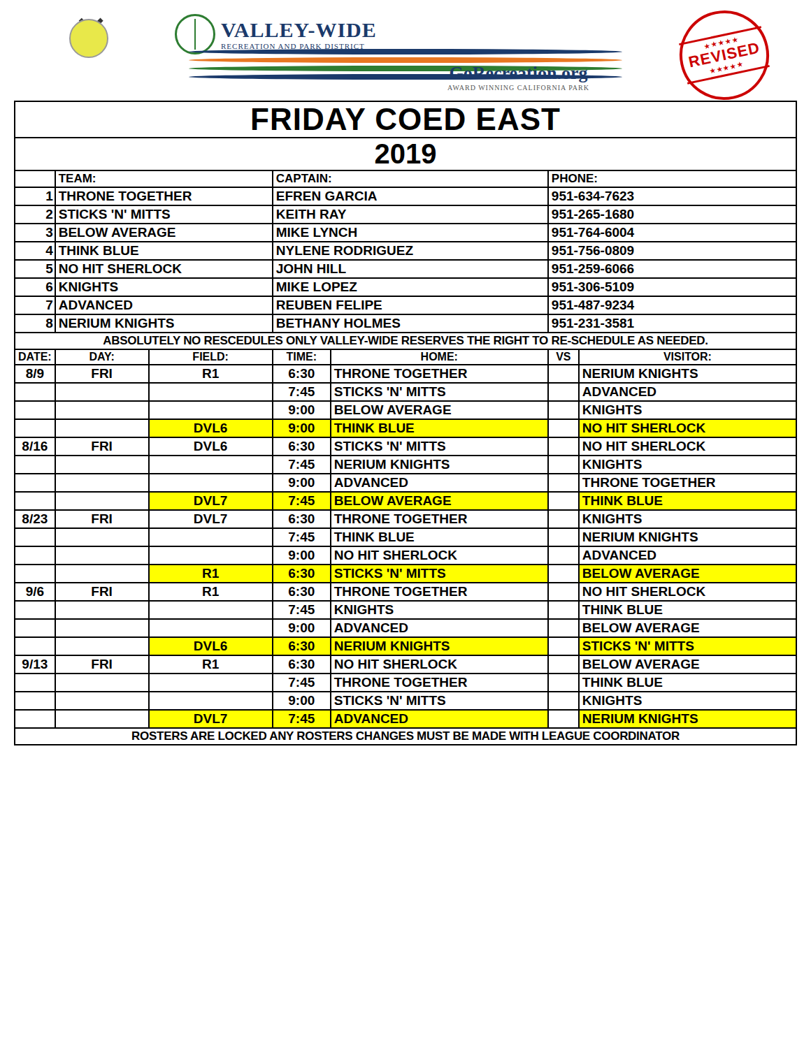✕
VALLEY-WIDE
RECREATION AND PARK DISTRICT
GoRecreation.org
AWARD WINNING CALIFORNIA PARK
★★★★★
REVISED
★★★★★
| FRIDAY COED EAST |
| 2019 |
| | TEAM: | CAPTAIN: | PHONE: |
| 1 | THRONE TOGETHER | EFREN GARCIA | 951-634-7623 |
| 2 | STICKS 'N' MITTS | KEITH RAY | 951-265-1680 |
| 3 | BELOW AVERAGE | MIKE LYNCH | 951-764-6004 |
| 4 | THINK BLUE | NYLENE RODRIGUEZ | 951-756-0809 |
| 5 | NO HIT SHERLOCK | JOHN HILL | 951-259-6066 |
| 6 | KNIGHTS | MIKE LOPEZ | 951-306-5109 |
| 7 | ADVANCED | REUBEN FELIPE | 951-487-9234 |
| 8 | NERIUM KNIGHTS | BETHANY HOLMES | 951-231-3581 |
| ABSOLUTELY NO RESCEDULES ONLY VALLEY-WIDE RESERVES THE RIGHT TO RE-SCHEDULE AS NEEDED. |
| DATE: | DAY: | FIELD: | TIME: | HOME: | VS | VISITOR: |
| 8/9 | FRI | R1 | 6:30 | THRONE TOGETHER | | NERIUM KNIGHTS |
| | | | 7:45 | STICKS 'N' MITTS | | ADVANCED |
| | | | 9:00 | BELOW AVERAGE | | KNIGHTS |
| | | DVL6 | 9:00 | THINK BLUE | | NO HIT SHERLOCK |
| 8/16 | FRI | DVL6 | 6:30 | STICKS 'N' MITTS | | NO HIT SHERLOCK |
| | | | 7:45 | NERIUM KNIGHTS | | KNIGHTS |
| | | | 9:00 | ADVANCED | | THRONE TOGETHER |
| | | DVL7 | 7:45 | BELOW AVERAGE | | THINK BLUE |
| 8/23 | FRI | DVL7 | 6:30 | THRONE TOGETHER | | KNIGHTS |
| | | | 7:45 | THINK BLUE | | NERIUM KNIGHTS |
| | | | 9:00 | NO HIT SHERLOCK | | ADVANCED |
| | | R1 | 6:30 | STICKS 'N' MITTS | | BELOW AVERAGE |
| 9/6 | FRI | R1 | 6:30 | THRONE TOGETHER | | NO HIT SHERLOCK |
| | | | 7:45 | KNIGHTS | | THINK BLUE |
| | | | 9:00 | ADVANCED | | BELOW AVERAGE |
| | | DVL6 | 6:30 | NERIUM KNIGHTS | | STICKS 'N' MITTS |
| 9/13 | FRI | R1 | 6:30 | NO HIT SHERLOCK | | BELOW AVERAGE |
| | | | 7:45 | THRONE TOGETHER | | THINK BLUE |
| | | | 9:00 | STICKS 'N' MITTS | | KNIGHTS |
| | | DVL7 | 7:45 | ADVANCED | | NERIUM KNIGHTS |
| ROSTERS ARE LOCKED ANY ROSTERS CHANGES MUST BE MADE WITH LEAGUE COORDINATOR |